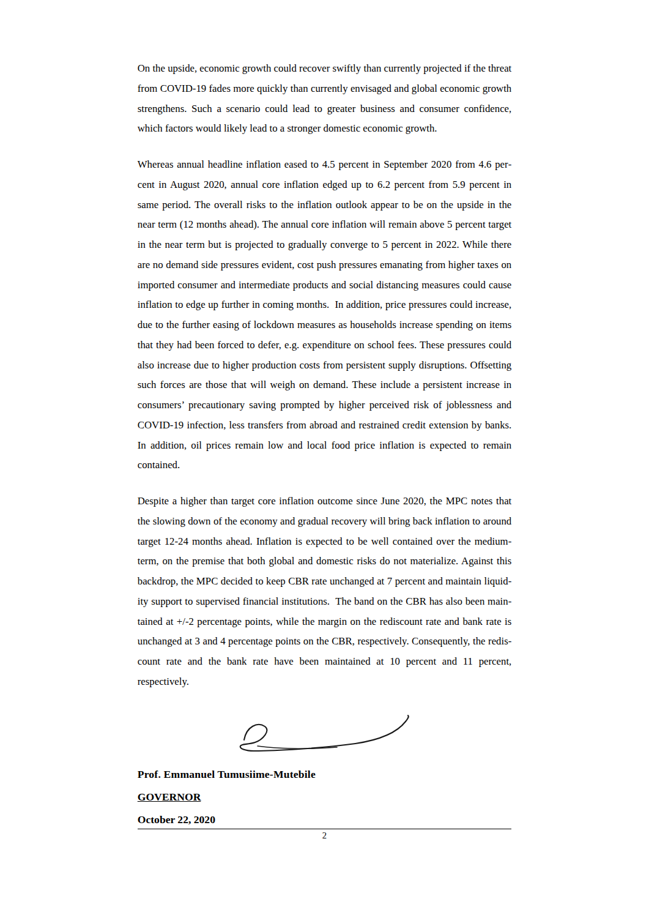On the upside, economic growth could recover swiftly than currently projected if the threat from COVID-19 fades more quickly than currently envisaged and global economic growth strengthens. Such a scenario could lead to greater business and consumer confidence, which factors would likely lead to a stronger domestic economic growth.
Whereas annual headline inflation eased to 4.5 percent in September 2020 from 4.6 percent in August 2020, annual core inflation edged up to 6.2 percent from 5.9 percent in same period. The overall risks to the inflation outlook appear to be on the upside in the near term (12 months ahead). The annual core inflation will remain above 5 percent target in the near term but is projected to gradually converge to 5 percent in 2022. While there are no demand side pressures evident, cost push pressures emanating from higher taxes on imported consumer and intermediate products and social distancing measures could cause inflation to edge up further in coming months. In addition, price pressures could increase, due to the further easing of lockdown measures as households increase spending on items that they had been forced to defer, e.g. expenditure on school fees. These pressures could also increase due to higher production costs from persistent supply disruptions. Offsetting such forces are those that will weigh on demand. These include a persistent increase in consumers’ precautionary saving prompted by higher perceived risk of joblessness and COVID-19 infection, less transfers from abroad and restrained credit extension by banks. In addition, oil prices remain low and local food price inflation is expected to remain contained.
Despite a higher than target core inflation outcome since June 2020, the MPC notes that the slowing down of the economy and gradual recovery will bring back inflation to around target 12-24 months ahead. Inflation is expected to be well contained over the medium-term, on the premise that both global and domestic risks do not materialize. Against this backdrop, the MPC decided to keep CBR rate unchanged at 7 percent and maintain liquidity support to supervised financial institutions. The band on the CBR has also been maintained at +/-2 percentage points, while the margin on the rediscount rate and bank rate is unchanged at 3 and 4 percentage points on the CBR, respectively. Consequently, the rediscount rate and the bank rate have been maintained at 10 percent and 11 percent, respectively.
Prof. Emmanuel Tumusiime-Mutebile
GOVERNOR
October 22, 2020
2